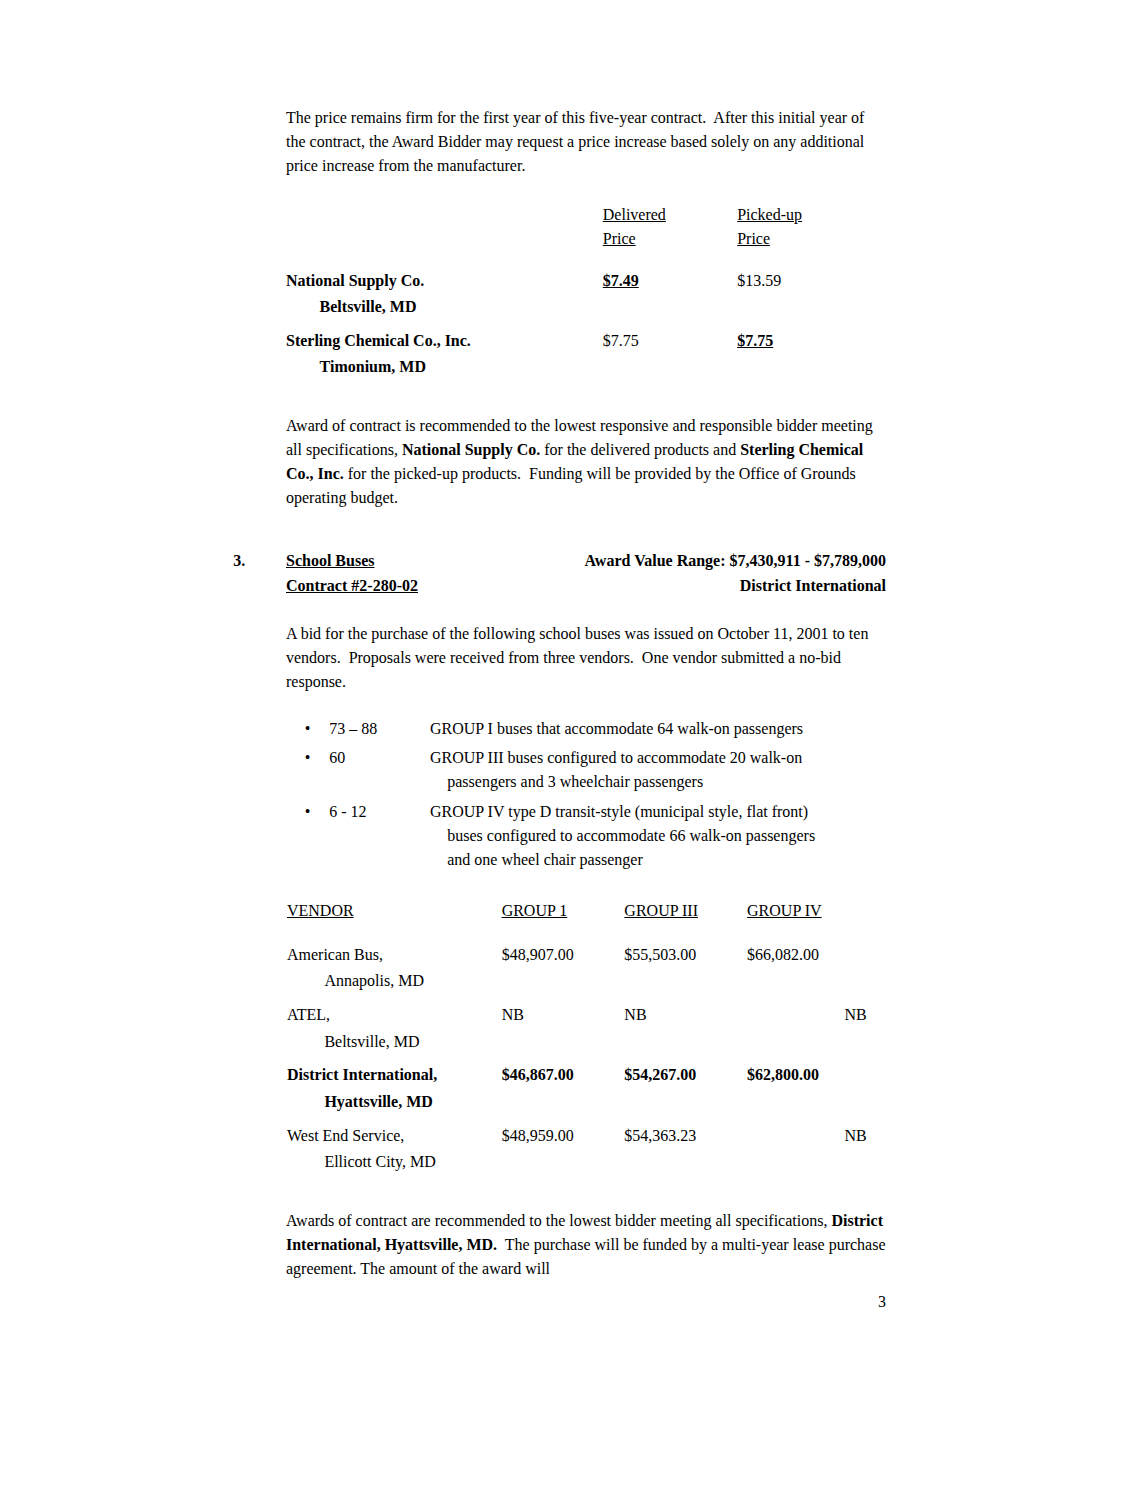The price remains firm for the first year of this five-year contract. After this initial year of the contract, the Award Bidder may request a price increase based solely on any additional price increase from the manufacturer.
| | Delivered | Picked-up |
| --- | --- | --- |
| | Price | Price |
| National Supply Co. | $7.49 | $13.59 |
| Beltsville, MD | | |
| Sterling Chemical Co., Inc. | $7.75 | $7.75 |
| Timonium, MD | | |
Award of contract is recommended to the lowest responsive and responsible bidder meeting all specifications, National Supply Co. for the delivered products and Sterling Chemical Co., Inc. for the picked-up products. Funding will be provided by the Office of Grounds operating budget.
3.
School Buses Award Value Range: $7,430,911 - $7,789,000
Contract #2-280-02 District International
A bid for the purchase of the following school buses was issued on October 11, 2001 to ten vendors. Proposals were received from three vendors. One vendor submitted a no-bid response.
• 73 – 88 GROUP I buses that accommodate 64 walk-on passengers
• 60 GROUP III buses configured to accommodate 20 walk-onpassengers and 3 wheelchair passengers
• 6 - 12 GROUP IV type D transit-style (municipal style, flat front)buses configured to accommodate 66 walk-on passengers and one wheel chair passenger
| VENDOR | GROUP 1 | GROUP III | GROUP IV |
| --- | --- | --- | --- |
| American Bus, | $48,907.00 | $55,503.00 | $66,082.00 |
| Annapolis, MD | | | |
| ATEL, | NB | NB | NB |
| Beltsville, MD | | | |
| District International, | $46,867.00 | $54,267.00 | $62,800.00 |
| Hyattsville, MD | | | |
| West End Service, | $48,959.00 | $54,363.23 | NB |
| Ellicott City, MD | | | |
Awards of contract are recommended to the lowest bidder meeting all specifications, District International, Hyattsville, MD. The purchase will be funded by a multi-year lease purchase agreement. The amount of the award will
3